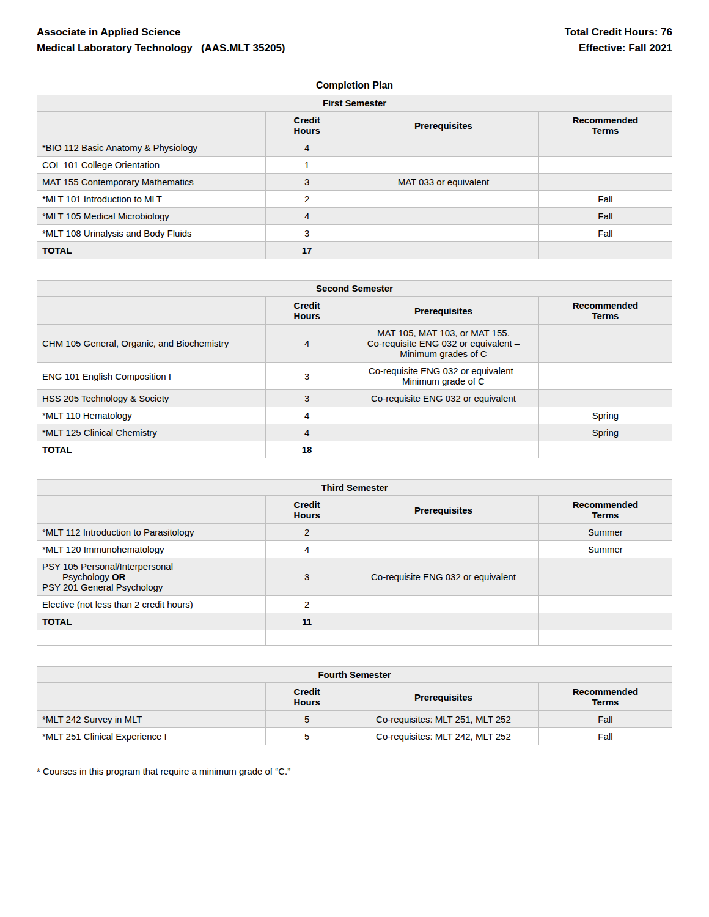Associate in Applied Science
Medical Laboratory Technology (AAS.MLT 35205)
Total Credit Hours: 76
Effective: Fall 2021
Completion Plan
First Semester
| | Credit Hours | Prerequisites | Recommended Terms |
| --- | --- | --- | --- |
| *BIO 112 Basic Anatomy & Physiology | 4 | | |
| COL 101 College Orientation | 1 | | |
| MAT 155 Contemporary Mathematics | 3 | MAT 033 or equivalent | |
| *MLT 101 Introduction to MLT | 2 | | Fall |
| *MLT 105 Medical Microbiology | 4 | | Fall |
| *MLT 108 Urinalysis and Body Fluids | 3 | | Fall |
| TOTAL | 17 | | |
Second Semester
| | Credit Hours | Prerequisites | Recommended Terms |
| --- | --- | --- | --- |
| CHM 105 General, Organic, and Biochemistry | 4 | MAT 105, MAT 103, or MAT 155. Co-requisite ENG 032 or equivalent – Minimum grades of C | |
| ENG 101 English Composition I | 3 | Co-requisite ENG 032 or equivalent– Minimum grade of C | |
| HSS 205 Technology & Society | 3 | Co-requisite ENG 032 or equivalent | |
| *MLT 110 Hematology | 4 | | Spring |
| *MLT 125 Clinical Chemistry | 4 | | Spring |
| TOTAL | 18 | | |
Third Semester
| | Credit Hours | Prerequisites | Recommended Terms |
| --- | --- | --- | --- |
| *MLT 112 Introduction to Parasitology | 2 | | Summer |
| *MLT 120 Immunohematology | 4 | | Summer |
| PSY 105 Personal/Interpersonal Psychology OR PSY 201 General Psychology | 3 | Co-requisite ENG 032 or equivalent | |
| Elective (not less than 2 credit hours) | 2 | | |
| TOTAL | 11 | | |
Fourth Semester
| | Credit Hours | Prerequisites | Recommended Terms |
| --- | --- | --- | --- |
| *MLT 242 Survey in MLT | 5 | Co-requisites: MLT 251, MLT 252 | Fall |
| *MLT 251 Clinical Experience I | 5 | Co-requisites: MLT 242, MLT 252 | Fall |
* Courses in this program that require a minimum grade of “C.”